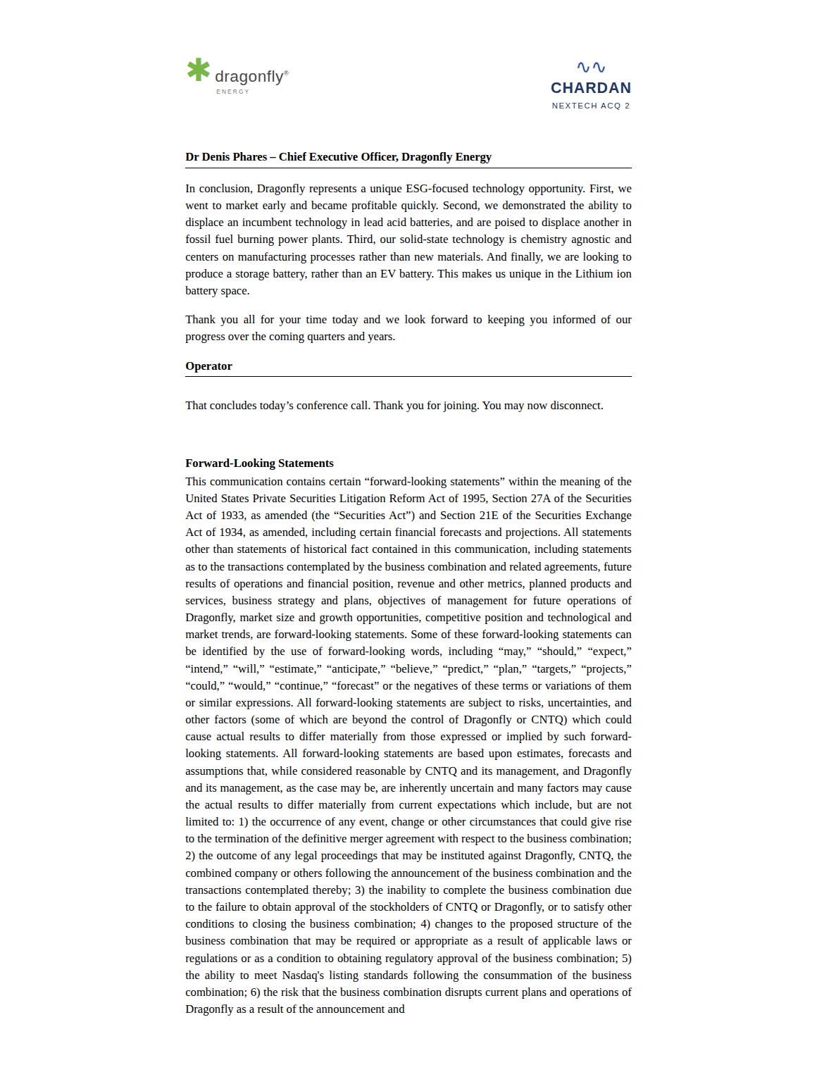✱
dragonfly®
ENERGY
∿∿
CHARDAN
NEXTECH ACQ 2
Dr Denis Phares – Chief Executive Officer, Dragonfly Energy
In conclusion, Dragonfly represents a unique ESG-focused technology opportunity. First, we went to market early and became profitable quickly. Second, we demonstrated the ability to displace an incumbent technology in lead acid batteries, and are poised to displace another in fossil fuel burning power plants. Third, our solid-state technology is chemistry agnostic and centers on manufacturing processes rather than new materials. And finally, we are looking to produce a storage battery, rather than an EV battery. This makes us unique in the Lithium ion battery space.
Thank you all for your time today and we look forward to keeping you informed of our progress over the coming quarters and years.
Operator
That concludes today’s conference call. Thank you for joining. You may now disconnect.
Forward-Looking Statements
This communication contains certain “forward-looking statements” within the meaning of the United States Private Securities Litigation Reform Act of 1995, Section 27A of the Securities Act of 1933, as amended (the “Securities Act”) and Section 21E of the Securities Exchange Act of 1934, as amended, including certain financial forecasts and projections. All statements other than statements of historical fact contained in this communication, including statements as to the transactions contemplated by the business combination and related agreements, future results of operations and financial position, revenue and other metrics, planned products and services, business strategy and plans, objectives of management for future operations of Dragonfly, market size and growth opportunities, competitive position and technological and market trends, are forward-looking statements. Some of these forward-looking statements can be identified by the use of forward-looking words, including “may,” “should,” “expect,” “intend,” “will,” “estimate,” “anticipate,” “believe,” “predict,” “plan,” “targets,” “projects,” “could,” “would,” “continue,” “forecast” or the negatives of these terms or variations of them or similar expressions. All forward-looking statements are subject to risks, uncertainties, and other factors (some of which are beyond the control of Dragonfly or CNTQ) which could cause actual results to differ materially from those expressed or implied by such forward-looking statements. All forward-looking statements are based upon estimates, forecasts and assumptions that, while considered reasonable by CNTQ and its management, and Dragonfly and its management, as the case may be, are inherently uncertain and many factors may cause the actual results to differ materially from current expectations which include, but are not limited to: 1) the occurrence of any event, change or other circumstances that could give rise to the termination of the definitive merger agreement with respect to the business combination; 2) the outcome of any legal proceedings that may be instituted against Dragonfly, CNTQ, the combined company or others following the announcement of the business combination and the transactions contemplated thereby; 3) the inability to complete the business combination due to the failure to obtain approval of the stockholders of CNTQ or Dragonfly, or to satisfy other conditions to closing the business combination; 4) changes to the proposed structure of the business combination that may be required or appropriate as a result of applicable laws or regulations or as a condition to obtaining regulatory approval of the business combination; 5) the ability to meet Nasdaq's listing standards following the consummation of the business combination; 6) the risk that the business combination disrupts current plans and operations of Dragonfly as a result of the announcement and